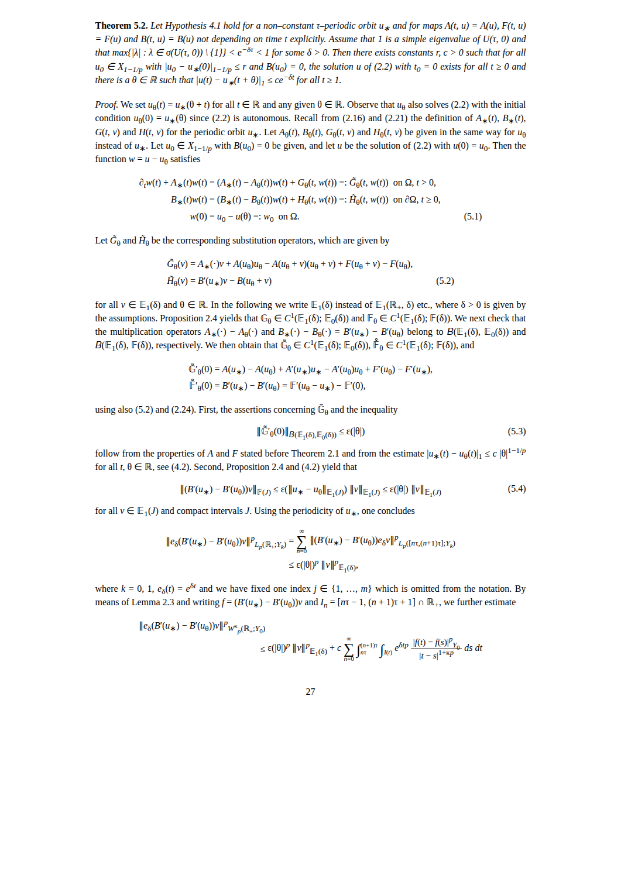Theorem 5.2. Let Hypothesis 4.1 hold for a non–constant τ–periodic orbit u∗ and for maps A(t, u) = A(u), F(t, u) = F(u) and B(t, u) = B(u) not depending on time t explicitly. Assume that 1 is a simple eigenvalue of U(τ, 0) and that max{|λ| : λ ∈ σ(U(τ, 0)) \ {1}} < e−δτ < 1 for some δ > 0. Then there exists constants r, c > 0 such that for all u0 ∈ X1−1/p with |u0 − u∗(0)|1−1/p ≤ r and B(u0) = 0, the solution u of (2.2) with t0 = 0 exists for all t ≥ 0 and there is a θ ∈ ℝ such that |u(t) − u∗(t + θ)|1 ≤ ce−δt for all t ≥ 1.
Proof. We set uθ(t) = u∗(θ + t) for all t ∈ ℝ and any given θ ∈ ℝ. Observe that uθ also solves (2.2) with the initial condition uθ(0) = u∗(θ) since (2.2) is autonomous. Recall from (2.16) and (2.21) the definition of A∗(t), B∗(t), G(t, v) and H(t, v) for the periodic orbit u∗. Let Aθ(t), Bθ(t), Gθ(t, v) and Hθ(t, v) be given in the same way for uθ instead of u∗. Let u0 ∈ X1−1/p with B(u0) = 0 be given, and let u be the solution of (2.2) with u(0) = u0. Then the function w = u − uθ satisfies
∂tw(t) + A∗(t)w(t) =
(A∗(t) − Aθ(t))w(t) + Gθ(t, w(t)) =: G̃θ(t, w(t)) on Ω, t > 0,
B∗(t)w(t) =
(B∗(t) − Bθ(t))w(t) + Hθ(t, w(t)) =: H̃θ(t, w(t)) on ∂Ω, t ≥ 0,
w(0) =
u0 − u(θ) =: w0 on Ω.
(5.1)
Let G̃θ and H̃θ be the corresponding substitution operators, which are given by
G̃θ(v) =
A∗(·)v + A(uθ)uθ − A(uθ + v)(uθ + v) + F(uθ + v) − F(uθ),
H̃θ(v) =
B′(u∗)v − B(uθ + v)
(5.2)
for all v ∈ 𝔼1(δ) and θ ∈ ℝ. In the following we write 𝔼1(δ) instead of 𝔼1(ℝ+, δ) etc., where δ > 0 is given by the assumptions. Proposition 2.4 yields that 𝔾θ ∈ C1(𝔼1(δ); 𝔼0(δ)) and 𝔽θ ∈ C1(𝔼1(δ); 𝔽(δ)). We next check that the multiplication operators A∗(·) − Aθ(·) and B∗(·) − Bθ(·) = B′(u∗) − B′(uθ) belong to 𝐵(𝔼1(δ), 𝔼0(δ)) and 𝐵(𝔼1(δ), 𝔽(δ)), respectively. We then obtain that 𝔾̃θ ∈ C1(𝔼1(δ); 𝔼0(δ)), 𝔽̊θ ∈ C1(𝔼1(δ); 𝔽(δ)), and
𝔾̃′θ(0) =
A(u∗) − A(uθ) + A′(u∗)u∗ − A′(uθ)uθ + F′(uθ) − F′(u∗),
𝔽̊′θ(0) =
B′(u∗) − B′(uθ) = 𝔽′(uθ − u∗) − 𝔽′(0),
using also (5.2) and (2.24). First, the assertions concerning 𝔾̃θ and the inequality
∥𝔾̃′θ(0)∥𝐵(𝔼1(δ),𝔼0(δ)) ≤ ε(|θ|)
(5.3)
follow from the properties of A and F stated before Theorem 2.1 and from the estimate |u∗(t) − uθ(t)|1 ≤ c |θ|1−1/p for all t, θ ∈ ℝ, see (4.2). Second, Proposition 2.4 and (4.2) yield that
∥(B′(u∗) − B′(uθ))v∥𝔽(J) ≤ ε(∥u∗ − uθ∥𝔼1(J)) ∥v∥𝔼1(J) ≤ ε(|θ|) ∥v∥𝔼1(J)
(5.4)
for all v ∈ 𝔼1(J) and compact intervals J. Using the periodicity of u∗, one concludes
∥eδ(B′(u∗) − B′(uθ))v∥pLp(ℝ+;Yk) =
∞∑n=0 ∥(B′(u∗) − B′(uθ))eδv∥pLp([nτ,(n+1)τ];Yk)
≤
ε(|θ|)p ∥v∥p𝔼1(δ),
where k = 0, 1, eδ(t) = eδt and we have fixed one index j ∈ {1, …, m} which is omitted from the notation. By means of Lemma 2.3 and writing f = (B′(u∗) − B′(uθ))v and In = [nτ − 1, (n + 1)τ + 1] ∩ ℝ+, we further estimate
∥eδ(B′(u∗) − B′(uθ))v∥pWκp(ℝ+;Y0)
≤
ε(|θ|)p ∥v∥p𝔼1(δ) + c ∞∑n=0 ∫(n+1)τ
nτ ∫
I(t) eδtp |f(t) − f(s)|pY0|t − s|1+κp ds dt
27